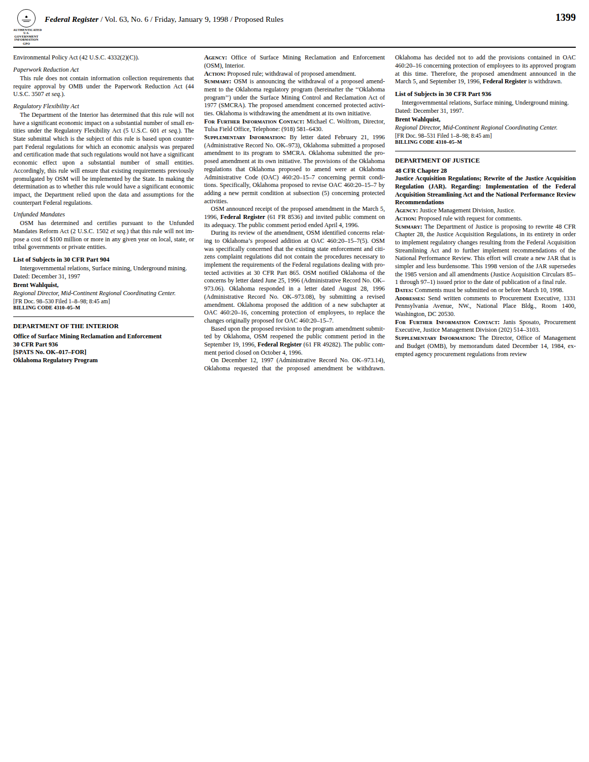AUTHENTICATED
U.S. GOVERNMENT
INFORMATION
GPO
Federal Register / Vol. 63, No. 6 / Friday, January 9, 1998 / Proposed Rules
1399
Environmental Policy Act (42 U.S.C. 4332(2)(C)).
Paperwork Reduction Act
This rule does not contain information collection requirements that require approval by OMB under the Paperwork Reduction Act (44 U.S.C. 3507 et seq.).
Regulatory Flexibility Act
The Department of the Interior has determined that this rule will not have a significant economic impact on a substantial number of small entities under the Regulatory Flexibility Act (5 U.S.C. 601 et seq.). The State submittal which is the subject of this rule is based upon counterpart Federal regulations for which an economic analysis was prepared and certification made that such regulations would not have a significant economic effect upon a substantial number of small entities. Accordingly, this rule will ensure that existing requirements previously promulgated by OSM will be implemented by the State. In making the determination as to whether this rule would have a significant economic impact, the Department relied upon the data and assumptions for the counterpart Federal regulations.
Unfunded Mandates
OSM has determined and certifies pursuant to the Unfunded Mandates Reform Act (2 U.S.C. 1502 et seq.) that this rule will not impose a cost of $100 million or more in any given year on local, state, or tribal governments or private entities.
List of Subjects in 30 CFR Part 904
Intergovernmental relations, Surface mining, Underground mining.
Dated: December 31, 1997
Brent Wahlquist,
Regional Director, Mid-Continent Regional Coordinating Center.
[FR Doc. 98–530 Filed 1–8–98; 8:45 am]
BILLING CODE 4310–05–M
DEPARTMENT OF THE INTERIOR
Office of Surface Mining Reclamation and Enforcement
30 CFR Part 936
[SPATS No. OK–017–FOR]
Oklahoma Regulatory Program
Agency: Office of Surface Mining Reclamation and Enforcement (OSM), Interior.
Action: Proposed rule; withdrawal of proposed amendment.
Summary: OSM is announcing the withdrawal of a proposed amendment to the Oklahoma regulatory program (hereinafter the ‘‘Oklahoma program’’) under the Surface Mining Control and Reclamation Act of 1977 (SMCRA). The proposed amendment concerned protected activities. Oklahoma is withdrawing the amendment at its own initiative.
For Further Information Contact: Michael C. Wolfrom, Director, Tulsa Field Office, Telephone: (918) 581–6430.
Supplementary Information: By letter dated February 21, 1996 (Administrative Record No. OK–973), Oklahoma submitted a proposed amendment to its program to SMCRA. Oklahoma submitted the proposed amendment at its own initiative. The provisions of the Oklahoma regulations that Oklahoma proposed to amend were at Oklahoma Administrative Code (OAC) 460:20–15–7 concerning permit conditions. Specifically, Oklahoma proposed to revise OAC 460:20–15–7 by adding a new permit condition at subsection (5) concerning protected activities.
OSM announced receipt of the proposed amendment in the March 5, 1996, Federal Register (61 FR 8536) and invited public comment on its adequacy. The public comment period ended April 4, 1996.
During its review of the amendment, OSM identified concerns relating to Oklahoma’s proposed addition at OAC 460:20–15–7(5). OSM was specifically concerned that the existing state enforcement and citizens complaint regulations did not contain the procedures necessary to implement the requirements of the Federal regulations dealing with protected activities at 30 CFR Part 865. OSM notified Oklahoma of the concerns by letter dated June 25, 1996 (Administrative Record No. OK–973.06). Oklahoma responded in a letter dated August 28, 1996 (Administrative Record No. OK–973.08), by submitting a revised amendment. Oklahoma proposed the addition of a new subchapter at OAC 460:20–16, concerning protection of employees, to replace the changes originally proposed for OAC 460:20–15–7.
Based upon the proposed revision to the program amendment submitted by Oklahoma, OSM reopened the public comment period in the September 19, 1996, Federal Register (61 FR 49282). The public comment period closed on October 4, 1996.
On December 12, 1997 (Administrative Record No. OK–973.14), Oklahoma requested that the proposed amendment be withdrawn. Oklahoma has decided not to add the provisions contained in OAC 460:20–16 concerning protection of employees to its approved program at this time. Therefore, the proposed amendment announced in the March 5, and September 19, 1996, Federal Register is withdrawn.
List of Subjects in 30 CFR Part 936
Intergovernmental relations, Surface mining, Underground mining.
Dated: December 31, 1997.
Brent Wahlquist,
Regional Director, Mid-Continent Regional Coordinating Center.
[FR Doc. 98–531 Filed 1–8–98; 8:45 am]
BILLING CODE 4310–05–M
DEPARTMENT OF JUSTICE
48 CFR Chapter 28
Justice Acquisition Regulations; Rewrite of the Justice Acquisition Regulation (JAR). Regarding: Implementation of the Federal Acquisition Streamlining Act and the National Performance Review Recommendations
Agency: Justice Management Division, Justice.
Action: Proposed rule with request for comments.
Summary: The Department of Justice is proposing to rewrite 48 CFR Chapter 28, the Justice Acquisition Regulations, in its entirety in order to implement regulatory changes resulting from the Federal Acquisition Streamlining Act and to further implement recommendations of the National Performance Review. This effort will create a new JAR that is simpler and less burdensome. This 1998 version of the JAR supersedes the 1985 version and all amendments (Justice Acquisition Circulars 85–1 through 97–1) issued prior to the date of publication of a final rule.
Dates: Comments must be submitted on or before March 10, 1998.
Addresses: Send written comments to Procurement Executive, 1331 Pennsylvania Avenue, NW., National Place Bldg., Room 1400, Washington, DC 20530.
For Further Information Contact: Janis Sposato, Procurement Executive, Justice Management Division (202) 514–3103.
Supplementary Information: The Director, Office of Management and Budget (OMB), by memorandum dated December 14, 1984, exempted agency procurement regulations from review